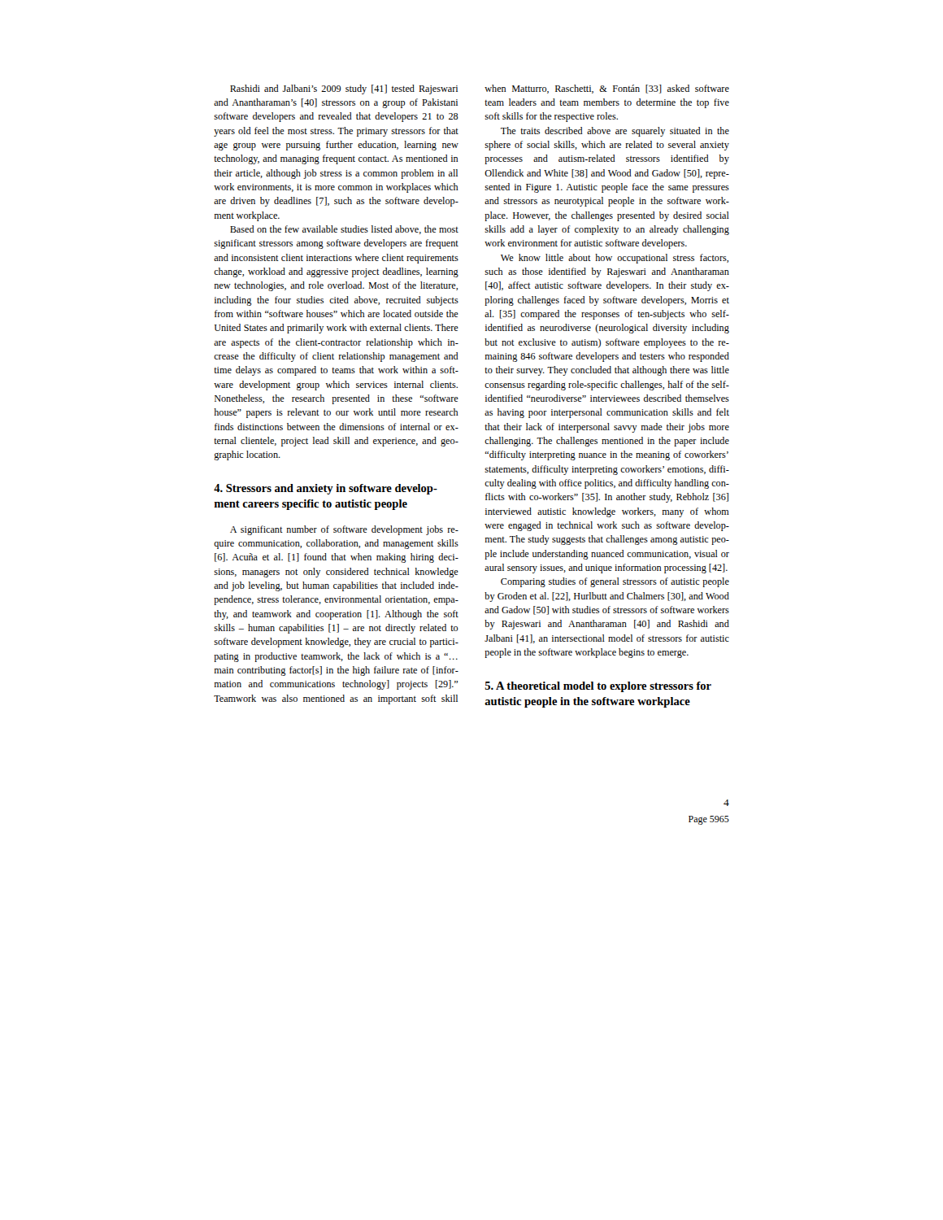Rashidi and Jalbani’s 2009 study [41] tested Rajeswari and Anantharaman’s [40] stressors on a group of Pakistani software developers and revealed that developers 21 to 28 years old feel the most stress. The primary stressors for that age group were pursuing further education, learning new technology, and managing frequent contact. As mentioned in their article, although job stress is a common problem in all work environments, it is more common in workplaces which are driven by deadlines [7], such as the software development workplace.
Based on the few available studies listed above, the most significant stressors among software developers are frequent and inconsistent client interactions where client requirements change, workload and aggressive project deadlines, learning new technologies, and role overload. Most of the literature, including the four studies cited above, recruited subjects from within “software houses” which are located outside the United States and primarily work with external clients. There are aspects of the client-contractor relationship which increase the difficulty of client relationship management and time delays as compared to teams that work within a software development group which services internal clients. Nonetheless, the research presented in these “software house” papers is relevant to our work until more research finds distinctions between the dimensions of internal or external clientele, project lead skill and experience, and geographic location.
4. Stressors and anxiety in software development careers specific to autistic people
A significant number of software development jobs require communication, collaboration, and management skills [6]. Acuña et al. [1] found that when making hiring decisions, managers not only considered technical knowledge and job leveling, but human capabilities that included independence, stress tolerance, environmental orientation, empathy, and teamwork and cooperation [1]. Although the soft skills – human capabilities [1] – are not directly related to software development knowledge, they are crucial to participating in productive teamwork, the lack of which is a “… main contributing factor[s] in the high failure rate of [information and communications technology] projects [29].” Teamwork was also mentioned as an important soft skill when Matturro, Raschetti, & Fontán [33] asked software team leaders and team members to determine the top five soft skills for the respective roles.
The traits described above are squarely situated in the sphere of social skills, which are related to several anxiety processes and autism-related stressors identified by Ollendick and White [38] and Wood and Gadow [50], represented in Figure 1. Autistic people face the same pressures and stressors as neurotypical people in the software workplace. However, the challenges presented by desired social skills add a layer of complexity to an already challenging work environment for autistic software developers.
We know little about how occupational stress factors, such as those identified by Rajeswari and Anantharaman [40], affect autistic software developers. In their study exploring challenges faced by software developers, Morris et al. [35] compared the responses of ten-subjects who self-identified as neurodiverse (neurological diversity including but not exclusive to autism) software employees to the remaining 846 software developers and testers who responded to their survey. They concluded that although there was little consensus regarding role-specific challenges, half of the self-identified “neurodiverse” interviewees described themselves as having poor interpersonal communication skills and felt that their lack of interpersonal savvy made their jobs more challenging. The challenges mentioned in the paper include “difficulty interpreting nuance in the meaning of coworkers’ statements, difficulty interpreting coworkers’ emotions, difficulty dealing with office politics, and difficulty handling conflicts with co-workers” [35]. In another study, Rebholz [36] interviewed autistic knowledge workers, many of whom were engaged in technical work such as software development. The study suggests that challenges among autistic people include understanding nuanced communication, visual or aural sensory issues, and unique information processing [42].
Comparing studies of general stressors of autistic people by Groden et al. [22], Hurlbutt and Chalmers [30], and Wood and Gadow [50] with studies of stressors of software workers by Rajeswari and Anantharaman [40] and Rashidi and Jalbani [41], an intersectional model of stressors for autistic people in the software workplace begins to emerge.
5. A theoretical model to explore stressors for autistic people in the software workplace
4
Page 5965